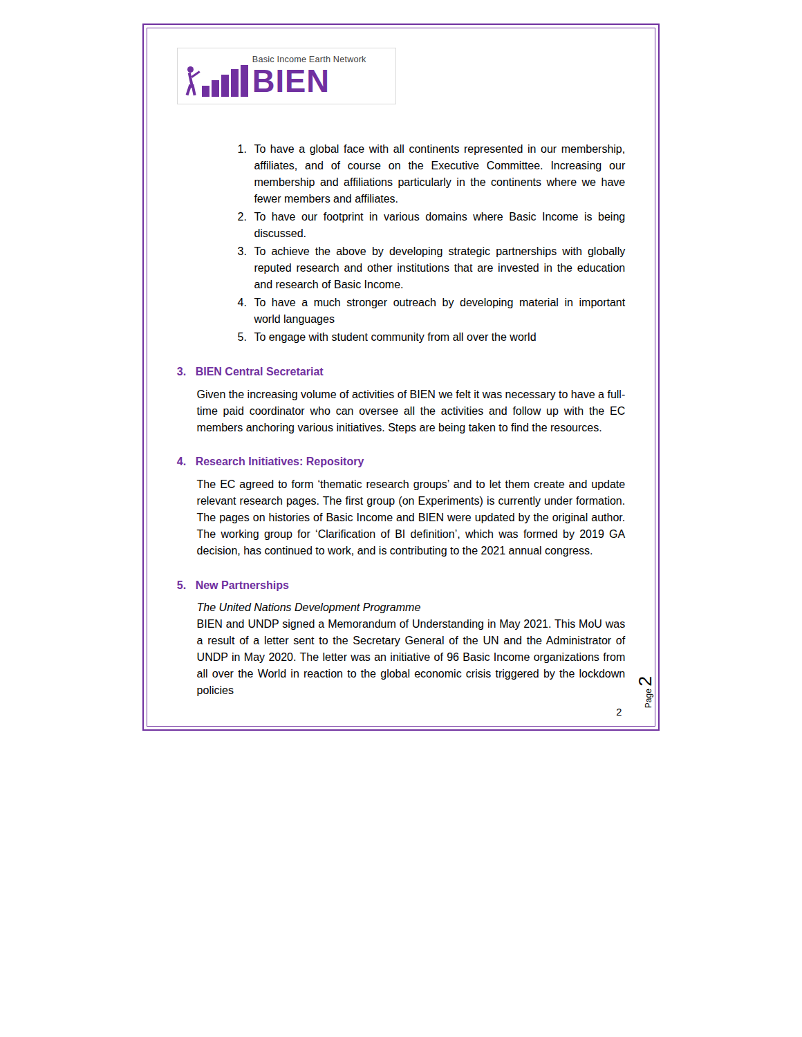Basic Income Earth Network
BIEN
To have a global face with all continents represented in our membership, affiliates, and of course on the Executive Committee. Increasing our membership and affiliations particularly in the continents where we have fewer members and affiliates.
To have our footprint in various domains where Basic Income is being discussed.
To achieve the above by developing strategic partnerships with globally reputed research and other institutions that are invested in the education and research of Basic Income.
To have a much stronger outreach by developing material in important world languages
To engage with student community from all over the world
3. BIEN Central Secretariat
Given the increasing volume of activities of BIEN we felt it was necessary to have a full-time paid coordinator who can oversee all the activities and follow up with the EC members anchoring various initiatives. Steps are being taken to find the resources.
4. Research Initiatives: Repository
The EC agreed to form ‘thematic research groups’ and to let them create and update relevant research pages. The first group (on Experiments) is currently under formation. The pages on histories of Basic Income and BIEN were updated by the original author. The working group for ‘Clarification of BI definition’, which was formed by 2019 GA decision, has continued to work, and is contributing to the 2021 annual congress.
5. New Partnerships
The United Nations Development Programme
BIEN and UNDP signed a Memorandum of Understanding in May 2021. This MoU was a result of a letter sent to the Secretary General of the UN and the Administrator of UNDP in May 2020. The letter was an initiative of 96 Basic Income organizations from all over the World in reaction to the global economic crisis triggered by the lockdown policies
Page 2
2